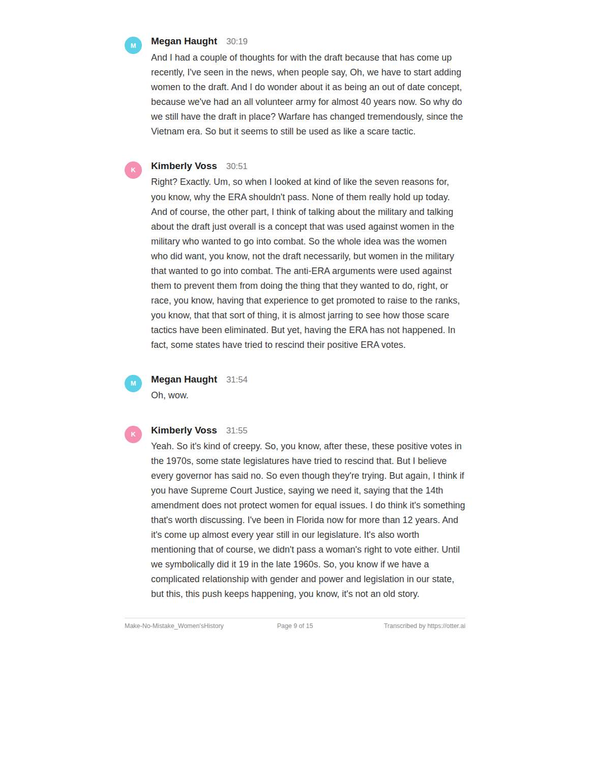M
Megan Haught 30:19
And I had a couple of thoughts for with the draft because that has come up recently, I've seen in the news, when people say, Oh, we have to start adding women to the draft. And I do wonder about it as being an out of date concept, because we've had an all volunteer army for almost 40 years now. So why do we still have the draft in place? Warfare has changed tremendously, since the Vietnam era. So but it seems to still be used as like a scare tactic.
K
Kimberly Voss 30:51
Right? Exactly. Um, so when I looked at kind of like the seven reasons for, you know, why the ERA shouldn't pass. None of them really hold up today. And of course, the other part, I think of talking about the military and talking about the draft just overall is a concept that was used against women in the military who wanted to go into combat. So the whole idea was the women who did want, you know, not the draft necessarily, but women in the military that wanted to go into combat. The anti-ERA arguments were used against them to prevent them from doing the thing that they wanted to do, right, or race, you know, having that experience to get promoted to raise to the ranks, you know, that that sort of thing, it is almost jarring to see how those scare tactics have been eliminated. But yet, having the ERA has not happened. In fact, some states have tried to rescind their positive ERA votes.
M
Megan Haught 31:54
Oh, wow.
K
Kimberly Voss 31:55
Yeah. So it's kind of creepy. So, you know, after these, these positive votes in the 1970s, some state legislatures have tried to rescind that. But I believe every governor has said no. So even though they're trying. But again, I think if you have Supreme Court Justice, saying we need it, saying that the 14th amendment does not protect women for equal issues. I do think it's something that's worth discussing. I've been in Florida now for more than 12 years. And it's come up almost every year still in our legislature. It's also worth mentioning that of course, we didn't pass a woman's right to vote either. Until we symbolically did it 19 in the late 1960s. So, you know if we have a complicated relationship with gender and power and legislation in our state, but this, this push keeps happening, you know, it's not an old story.
Make-No-Mistake_Women'sHistory
Page 9 of 15
Transcribed by https://otter.ai